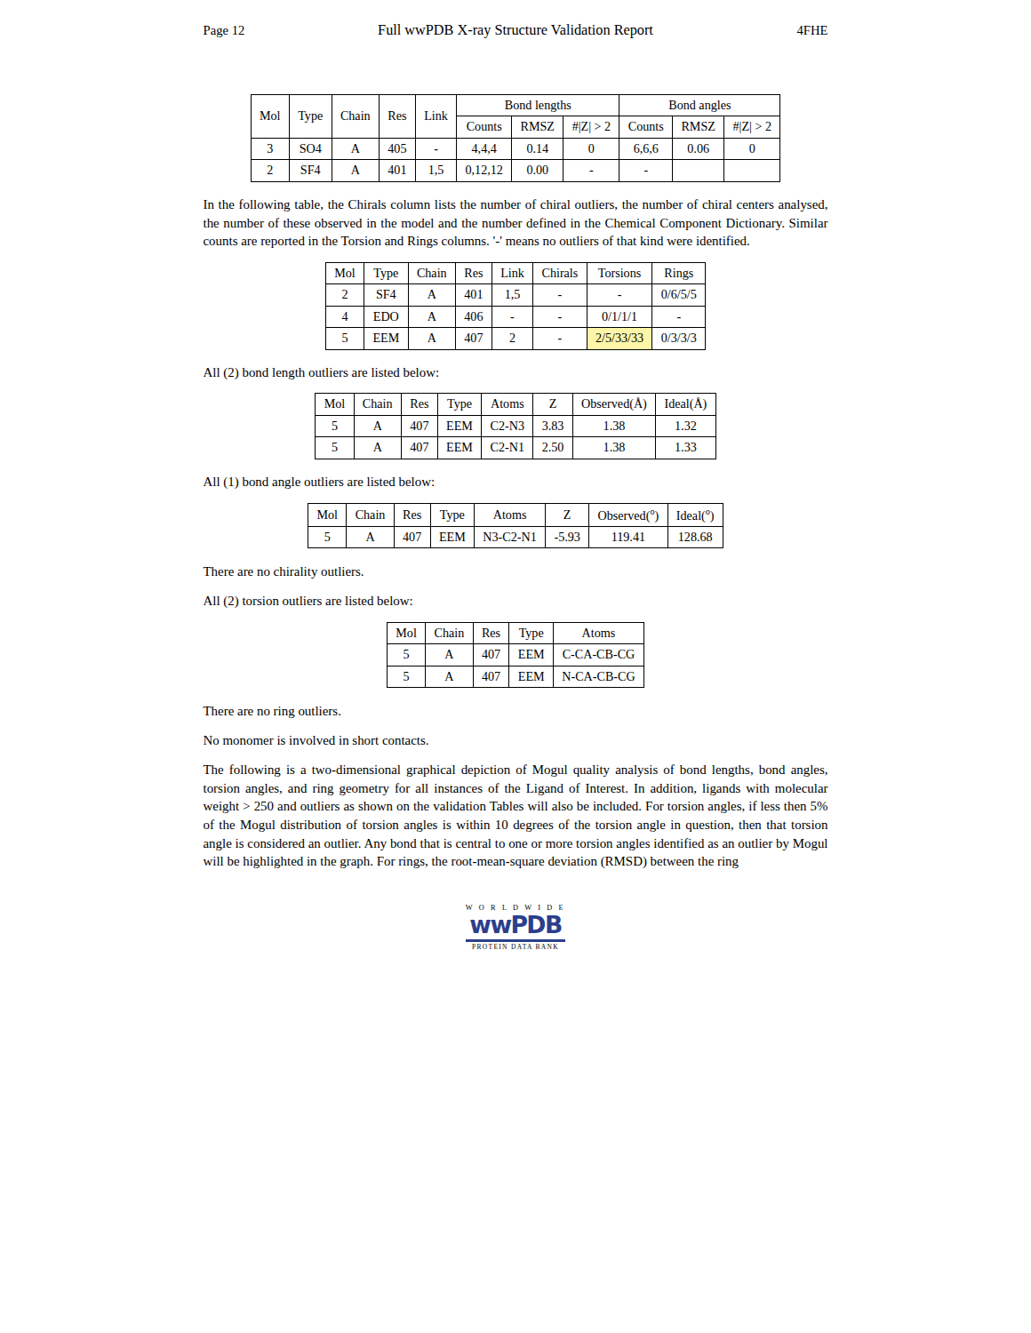Page 12
Full wwPDB X-ray Structure Validation Report
4FHE
| Mol | Type | Chain | Res | Link | Bond lengths | Bond angles |
| --- | --- | --- | --- | --- | --- | --- |
| Counts | RMSZ | #/Z/ > 2 | Counts | RMSZ | #/Z/ > 2 |
| 3 | SO4 | A | 405 | - | 4,4,4 | 0.14 | 0 | 6,6,6 | 0.06 | 0 |
| 2 | SF4 | A | 401 | 1,5 | 0,12,12 | 0.00 | - | - | | |
In the following table, the Chirals column lists the number of chiral outliers, the number of chiral centers analysed, the number of these observed in the model and the number defined in the Chemical Component Dictionary. Similar counts are reported in the Torsion and Rings columns. '-' means no outliers of that kind were identified.
| Mol | Type | Chain | Res | Link | Chirals | Torsions | Rings |
| --- | --- | --- | --- | --- | --- | --- | --- |
| 2 | SF4 | A | 401 | 1,5 | - | - | 0/6/5/5 |
| 4 | EDO | A | 406 | - | - | 0/1/1/1 | - |
| 5 | EEM | A | 407 | 2 | - | 2/5/33/33 | 0/3/3/3 |
All (2) bond length outliers are listed below:
| Mol | Chain | Res | Type | Atoms | Z | Observed(Å) | Ideal(Å) |
| --- | --- | --- | --- | --- | --- | --- | --- |
| 5 | A | 407 | EEM | C2-N3 | 3.83 | 1.38 | 1.32 |
| 5 | A | 407 | EEM | C2-N1 | 2.50 | 1.38 | 1.33 |
All (1) bond angle outliers are listed below:
| Mol | Chain | Res | Type | Atoms | Z | Observed( o ) | Ideal( o ) |
| --- | --- | --- | --- | --- | --- | --- | --- |
| 5 | A | 407 | EEM | N3-C2-N1 | -5.93 | 119.41 | 128.68 |
There are no chirality outliers.
All (2) torsion outliers are listed below:
| Mol | Chain | Res | Type | Atoms |
| --- | --- | --- | --- | --- |
| 5 | A | 407 | EEM | C-CA-CB-CG |
| 5 | A | 407 | EEM | N-CA-CB-CG |
There are no ring outliers.
No monomer is involved in short contacts.
The following is a two-dimensional graphical depiction of Mogul quality analysis of bond lengths, bond angles, torsion angles, and ring geometry for all instances of the Ligand of Interest. In addition, ligands with molecular weight > 250 and outliers as shown on the validation Tables will also be included. For torsion angles, if less then 5% of the Mogul distribution of torsion angles is within 10 degrees of the torsion angle in question, then that torsion angle is considered an outlier. Any bond that is central to one or more torsion angles identified as an outlier by Mogul will be highlighted in the graph. For rings, the root-mean-square deviation (RMSD) between the ring
W O R L D W I D E
ww PDB
PROTEIN DATA BANK